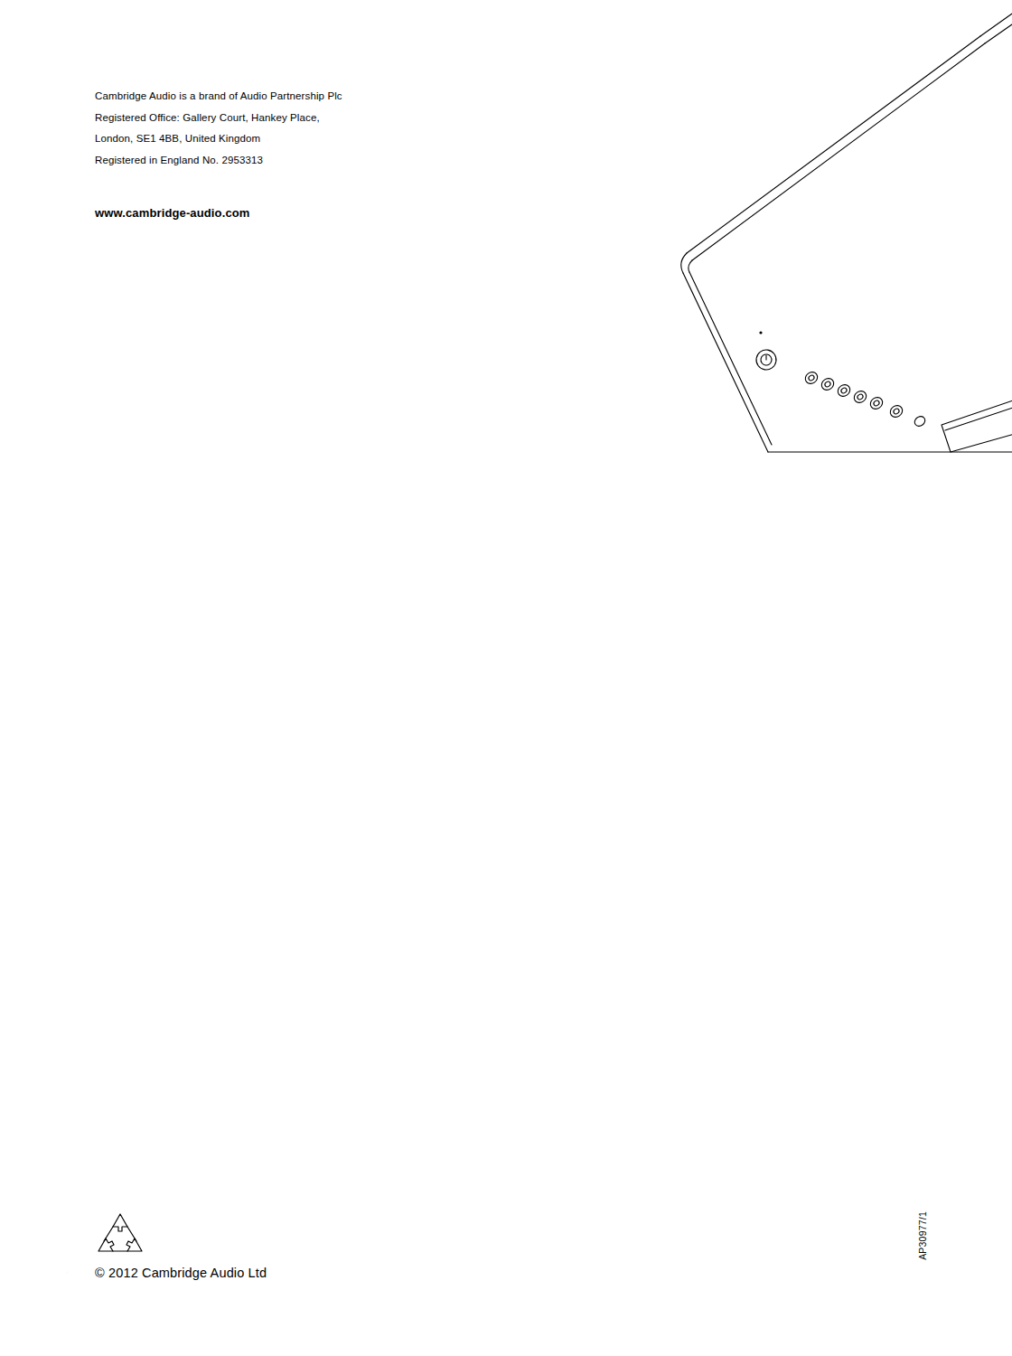Cambridge Audio is a brand of Audio Partnership Plc
Registered Office: Gallery Court, Hankey Place,
London, SE1 4BB, United Kingdom
Registered in England No. 2953313
www.cambridge-audio.com
© 2012 Cambridge Audio Ltd
AP30977/1